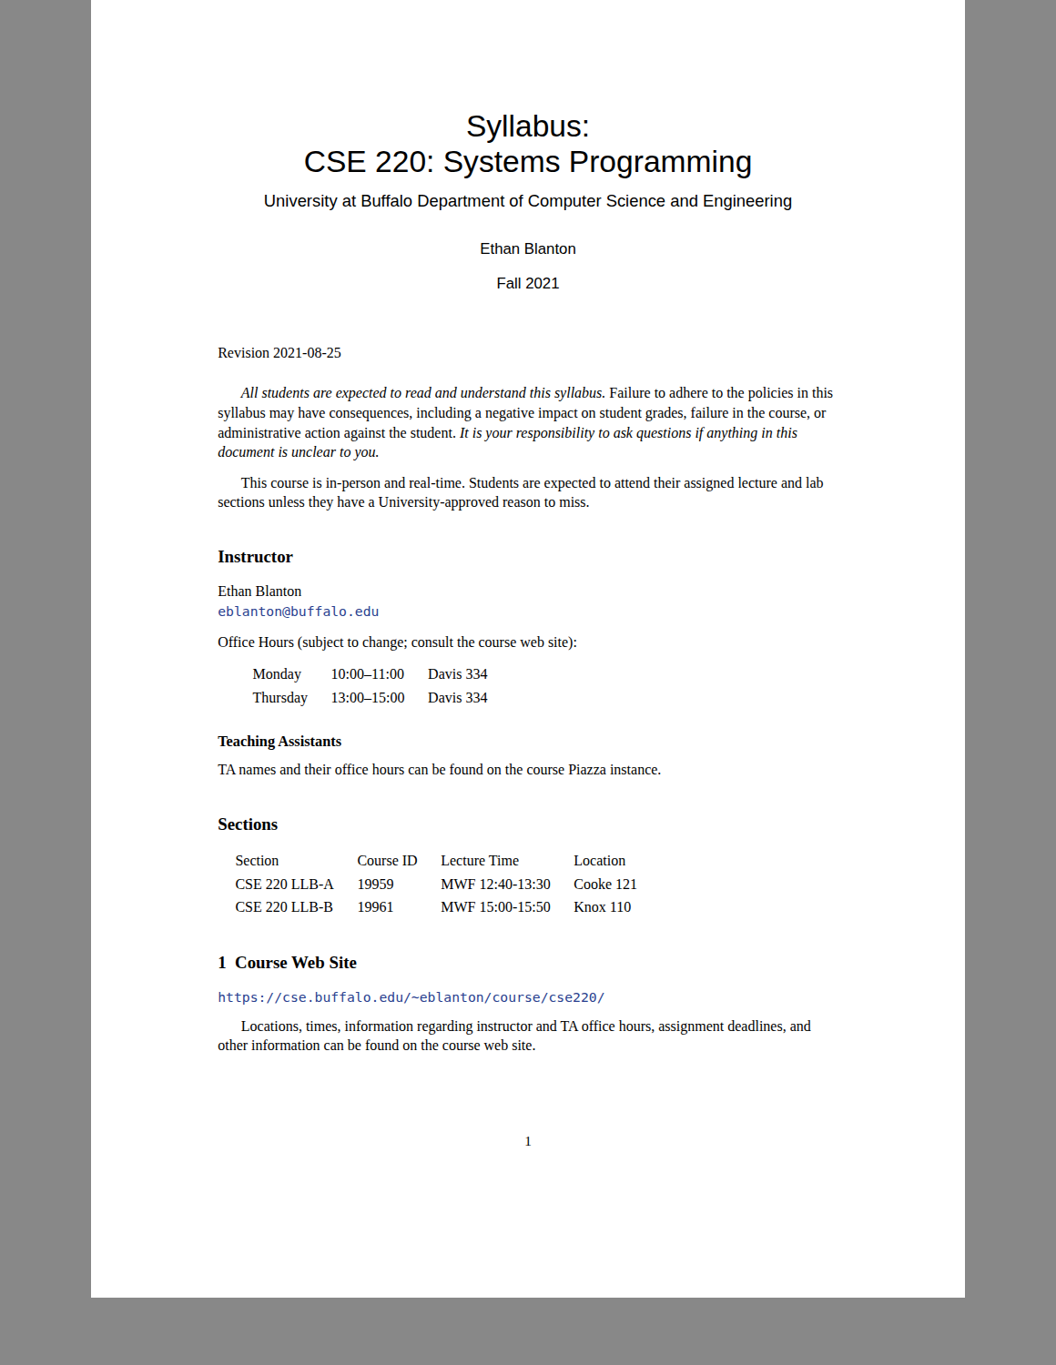Syllabus:
CSE 220: Systems Programming
University at Buffalo Department of Computer Science and Engineering
Ethan Blanton
Fall 2021
Revision 2021-08-25
All students are expected to read and understand this syllabus. Failure to adhere to the policies in this syllabus may have consequences, including a negative impact on student grades, failure in the course, or administrative action against the student. It is your responsibility to ask questions if anything in this document is unclear to you.
This course is in-person and real-time. Students are expected to attend their assigned lecture and lab sections unless they have a University-approved reason to miss.
Instructor
Ethan Blanton
eblanton@buffalo.edu
Office Hours (subject to change; consult the course web site):
| Monday | 10:00–11:00 | Davis 334 |
| Thursday | 13:00–15:00 | Davis 334 |
Teaching Assistants
TA names and their office hours can be found on the course Piazza instance.
Sections
| Section | Course ID | Lecture Time | Location |
| --- | --- | --- | --- |
| CSE 220 LLB-A | 19959 | MWF 12:40-13:30 | Cooke 121 |
| CSE 220 LLB-B | 19961 | MWF 15:00-15:50 | Knox 110 |
1 Course Web Site
https://cse.buffalo.edu/~eblanton/course/cse220/
Locations, times, information regarding instructor and TA office hours, assignment deadlines, and other information can be found on the course web site.
1